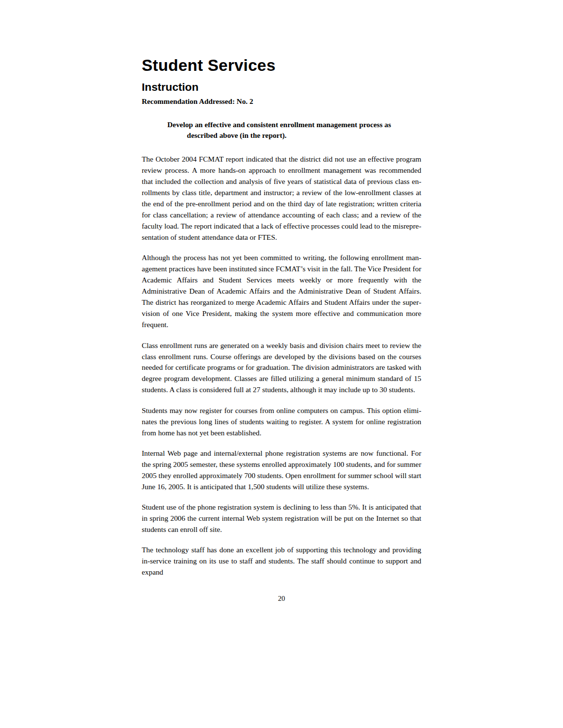Student Services
Instruction
Recommendation Addressed: No. 2
Develop an effective and consistent enrollment management process as described above (in the report).
The October 2004 FCMAT report indicated that the district did not use an effective program review process. A more hands-on approach to enrollment management was recommended that included the collection and analysis of five years of statistical data of previous class enrollments by class title, department and instructor; a review of the low-enrollment classes at the end of the pre-enrollment period and on the third day of late registration; written criteria for class cancellation; a review of attendance accounting of each class; and a review of the faculty load. The report indicated that a lack of effective processes could lead to the misrepresentation of student attendance data or FTES.
Although the process has not yet been committed to writing, the following enrollment management practices have been instituted since FCMAT’s visit in the fall. The Vice President for Academic Affairs and Student Services meets weekly or more frequently with the Administrative Dean of Academic Affairs and the Administrative Dean of Student Affairs. The district has reorganized to merge Academic Affairs and Student Affairs under the supervision of one Vice President, making the system more effective and communication more frequent.
Class enrollment runs are generated on a weekly basis and division chairs meet to review the class enrollment runs. Course offerings are developed by the divisions based on the courses needed for certificate programs or for graduation. The division administrators are tasked with degree program development. Classes are filled utilizing a general minimum standard of 15 students. A class is considered full at 27 students, although it may include up to 30 students.
Students may now register for courses from online computers on campus. This option eliminates the previous long lines of students waiting to register. A system for online registration from home has not yet been established.
Internal Web page and internal/external phone registration systems are now functional. For the spring 2005 semester, these systems enrolled approximately 100 students, and for summer 2005 they enrolled approximately 700 students. Open enrollment for summer school will start June 16, 2005. It is anticipated that 1,500 students will utilize these systems.
Student use of the phone registration system is declining to less than 5%. It is anticipated that in spring 2006 the current internal Web system registration will be put on the Internet so that students can enroll off site.
The technology staff has done an excellent job of supporting this technology and providing in-service training on its use to staff and students. The staff should continue to support and expand
20